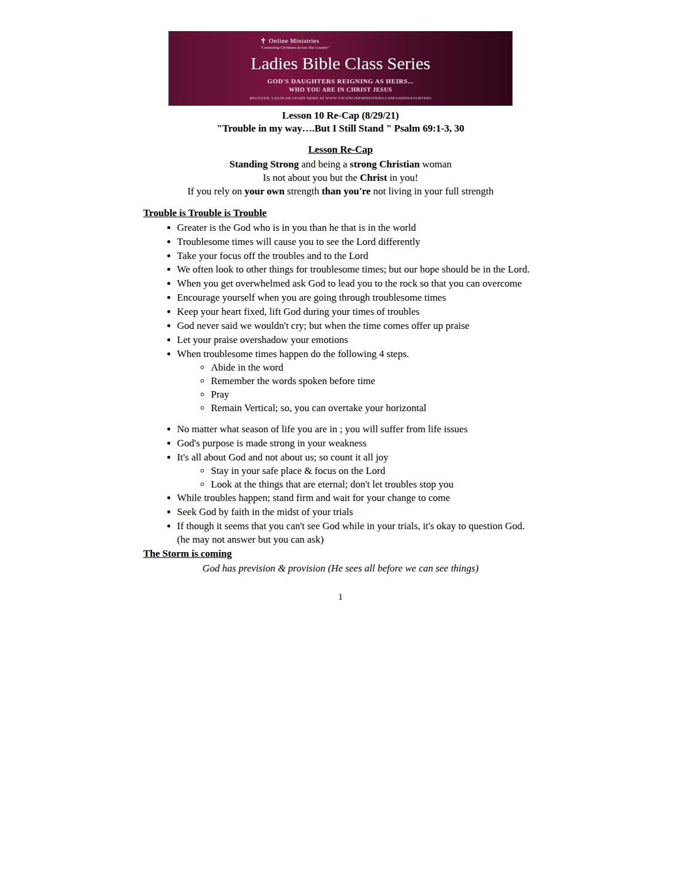✝ Online Ministries
"Connecting Christians Across The Country"
Ladies Bible Class Series
GOD'S DAUGHTERS REIGNING AS HEIRS...
WHO YOU ARE IN CHRIST JESUS
REGISTER, LOGIN OR LEARN MORE AT WWW.VSCONLINEMINISTRIES.COM/GODSDAUGHTERS
Lesson 10 Re-Cap (8/29/21)
"Trouble in my way….But I Still Stand " Psalm 69:1-3, 30
Lesson Re-Cap
Standing Strong and being a strong Christian woman
Is not about you but the Christ in you!
If you rely on your own strength than you're not living in your full strength
Trouble is Trouble is Trouble
Greater is the God who is in you than he that is in the world
Troublesome times will cause you to see the Lord differently
Take your focus off the troubles and to the Lord
We often look to other things for troublesome times; but our hope should be in the Lord.
When you get overwhelmed ask God to lead you to the rock so that you can overcome
Encourage yourself when you are going through troublesome times
Keep your heart fixed, lift God during your times of troubles
God never said we wouldn't cry; but when the time comes offer up praise
Let your praise overshadow your emotions
When troublesome times happen do the following 4 steps.
Abide in the word
Remember the words spoken before time
Pray
Remain Vertical; so, you can overtake your horizontal
No matter what season of life you are in ; you will suffer from life issues
God's purpose is made strong in your weakness
It's all about God and not about us; so count it all joy
Stay in your safe place & focus on the Lord
Look at the things that are eternal; don't let troubles stop you
While troubles happen; stand firm and wait for your change to come
Seek God by faith in the midst of your trials
If though it seems that you can't see God while in your trials, it's okay to question God. (he may not answer but you can ask)
The Storm is coming
God has prevision & provision (He sees all before we can see things)
1